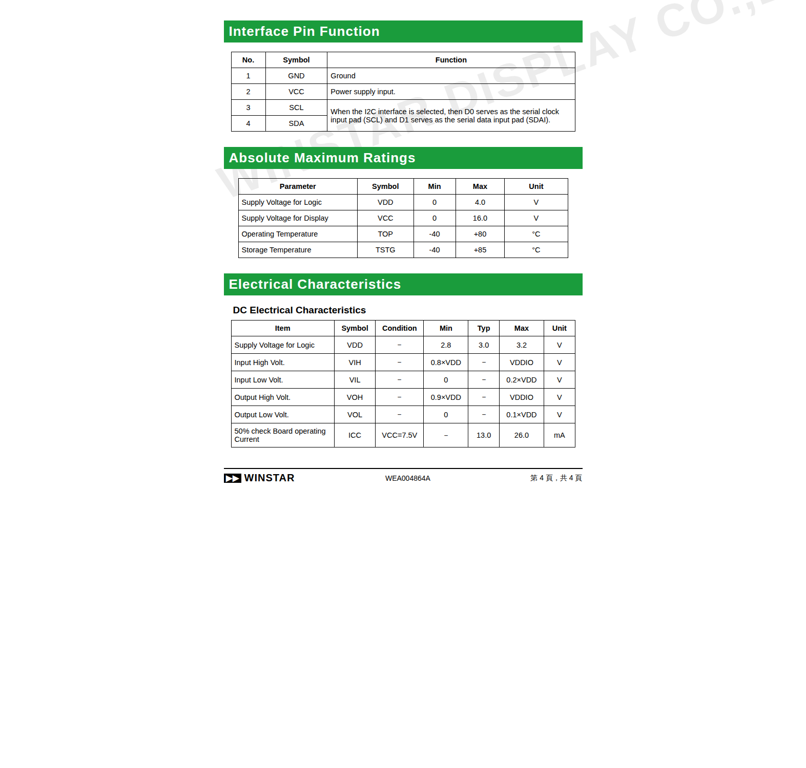WINSTAR DISPLAY CO.,LTD
Interface Pin Function
| No. | Symbol | Function |
| --- | --- | --- |
| 1 | GND | Ground |
| 2 | VCC | Power supply input. |
| 3 | SCL | When the I2C interface is selected, then D0 serves as the serial clock input pad (SCL) and D1 serves as the serial data input pad (SDAI). |
| 4 | SDA |
Absolute Maximum Ratings
| Parameter | Symbol | Min | Max | Unit |
| --- | --- | --- | --- | --- |
| Supply Voltage for Logic | VDD | 0 | 4.0 | V |
| Supply Voltage for Display | VCC | 0 | 16.0 | V |
| Operating Temperature | TOP | -40 | +80 | °C |
| Storage Temperature | TSTG | -40 | +85 | °C |
Electrical Characteristics
DC Electrical Characteristics
| Item | Symbol | Condition | Min | Typ | Max | Unit |
| --- | --- | --- | --- | --- | --- | --- |
| Supply Voltage for Logic | VDD | － | 2.8 | 3.0 | 3.2 | V |
| Input High Volt. | VIH | － | 0.8×VDD | － | VDDIO | V |
| Input Low Volt. | VIL | － | 0 | － | 0.2×VDD | V |
| Output High Volt. | VOH | － | 0.9×VDD | － | VDDIO | V |
| Output Low Volt. | VOL | － | 0 | － | 0.1×VDD | V |
| 50% check Board operating Current | ICC | VCC=7.5V | － | 13.0 | 26.0 | mA |
▶▶WINSTAR
WEA004864A
第 4 頁，共 4 頁